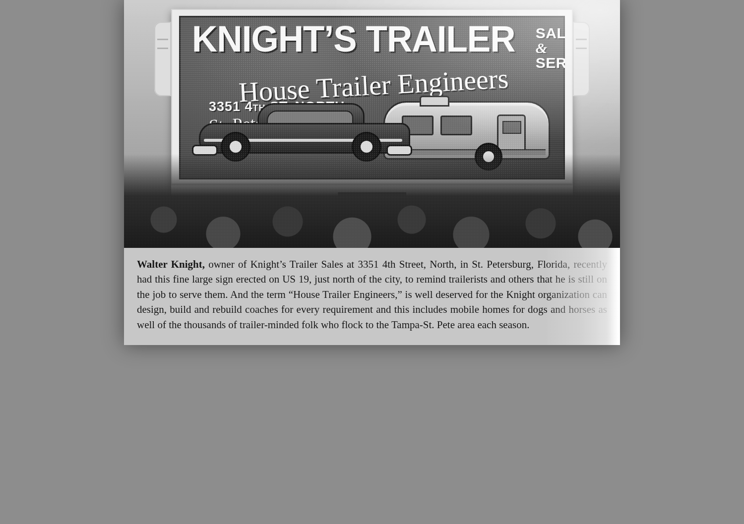KNIGHT’S TRAILER SALES &
SERVICE
House Trailer Engineers
3351 4TH ST. NORTH
St. Petersburg
GULF OUTDOOR
Walter Knight, owner of Knight’s Trailer Sales at 3351 4th Street, North, in St. Petersburg, Florida, recently had this fine large sign erected on US 19, just north of the city, to remind trailerists and others that he is still on the job to serve them. And the term “House Trailer Engineers,” is well deserved for the Knight organization can design, build and rebuild coaches for every requirement and this includes mobile homes for dogs and horses as well of the thousands of trailer-minded folk who flock to the Tampa-St. Pete area each season.